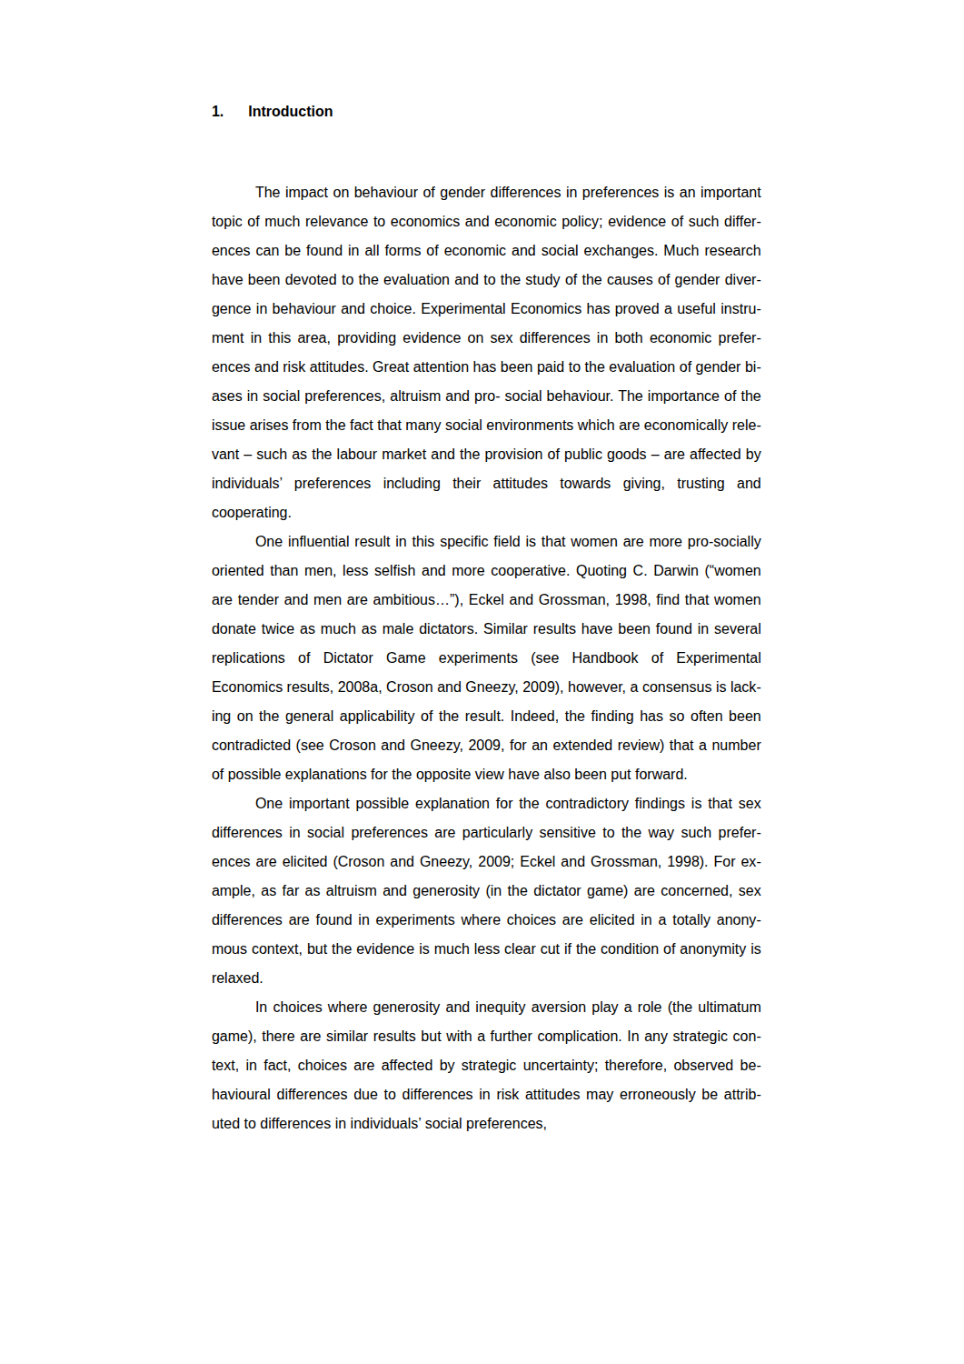1. Introduction
The impact on behaviour of gender differences in preferences is an important topic of much relevance to economics and economic policy; evidence of such differences can be found in all forms of economic and social exchanges. Much research have been devoted to the evaluation and to the study of the causes of gender divergence in behaviour and choice. Experimental Economics has proved a useful instrument in this area, providing evidence on sex differences in both economic preferences and risk attitudes. Great attention has been paid to the evaluation of gender biases in social preferences, altruism and pro- social behaviour. The importance of the issue arises from the fact that many social environments which are economically relevant – such as the labour market and the provision of public goods – are affected by individuals’ preferences including their attitudes towards giving, trusting and cooperating.
One influential result in this specific field is that women are more pro-socially oriented than men, less selfish and more cooperative. Quoting C. Darwin (“women are tender and men are ambitious…”), Eckel and Grossman, 1998, find that women donate twice as much as male dictators. Similar results have been found in several replications of Dictator Game experiments (see Handbook of Experimental Economics results, 2008a, Croson and Gneezy, 2009), however, a consensus is lacking on the general applicability of the result. Indeed, the finding has so often been contradicted (see Croson and Gneezy, 2009, for an extended review) that a number of possible explanations for the opposite view have also been put forward.
One important possible explanation for the contradictory findings is that sex differences in social preferences are particularly sensitive to the way such preferences are elicited (Croson and Gneezy, 2009; Eckel and Grossman, 1998). For example, as far as altruism and generosity (in the dictator game) are concerned, sex differences are found in experiments where choices are elicited in a totally anonymous context, but the evidence is much less clear cut if the condition of anonymity is relaxed.
In choices where generosity and inequity aversion play a role (the ultimatum game), there are similar results but with a further complication. In any strategic context, in fact, choices are affected by strategic uncertainty; therefore, observed behavioural differences due to differences in risk attitudes may erroneously be attributed to differences in individuals’ social preferences,